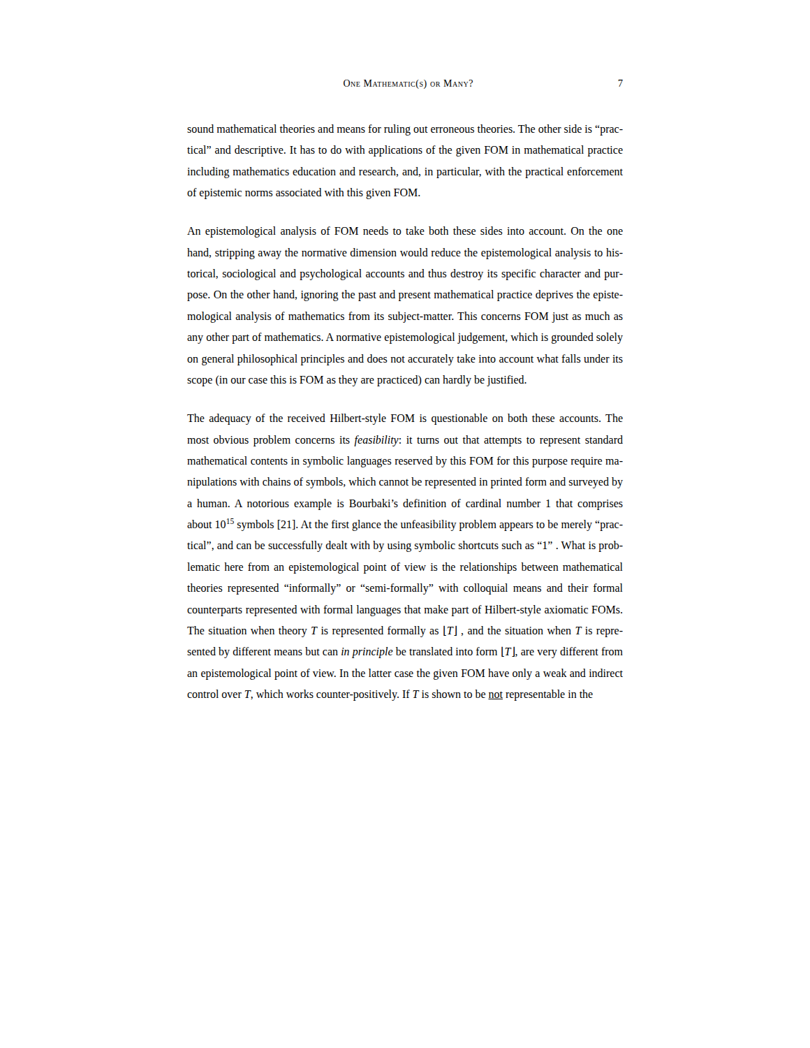One Mathematic(s) or Many? 7
sound mathematical theories and means for ruling out erroneous theories. The other side is “practical” and descriptive. It has to do with applications of the given FOM in mathematical practice including mathematics education and research, and, in particular, with the practical enforcement of epistemic norms associated with this given FOM.
An epistemological analysis of FOM needs to take both these sides into account. On the one hand, stripping away the normative dimension would reduce the epistemological analysis to historical, sociological and psychological accounts and thus destroy its specific character and purpose. On the other hand, ignoring the past and present mathematical practice deprives the epistemological analysis of mathematics from its subject-matter. This concerns FOM just as much as any other part of mathematics. A normative epistemological judgement, which is grounded solely on general philosophical principles and does not accurately take into account what falls under its scope (in our case this is FOM as they are practiced) can hardly be justified.
The adequacy of the received Hilbert-style FOM is questionable on both these accounts. The most obvious problem concerns its feasibility: it turns out that attempts to represent standard mathematical contents in symbolic languages reserved by this FOM for this purpose require manipulations with chains of symbols, which cannot be represented in printed form and surveyed by a human. A notorious example is Bourbaki’s definition of cardinal number 1 that comprises about 1015 symbols [21]. At the first glance the unfeasibility problem appears to be merely “practical”, and can be successfully dealt with by using symbolic shortcuts such as “1” . What is problematic here from an epistemological point of view is the relationships between mathematical theories represented “informally” or “semi-formally” with colloquial means and their formal counterparts represented with formal languages that make part of Hilbert-style axiomatic FOMs. The situation when theory T is represented formally as ⌊T⌋ , and the situation when T is represented by different means but can in principle be translated into form ⌊T⌋, are very different from an epistemological point of view. In the latter case the given FOM have only a weak and indirect control over T, which works counter-positively. If T is shown to be not representable in the